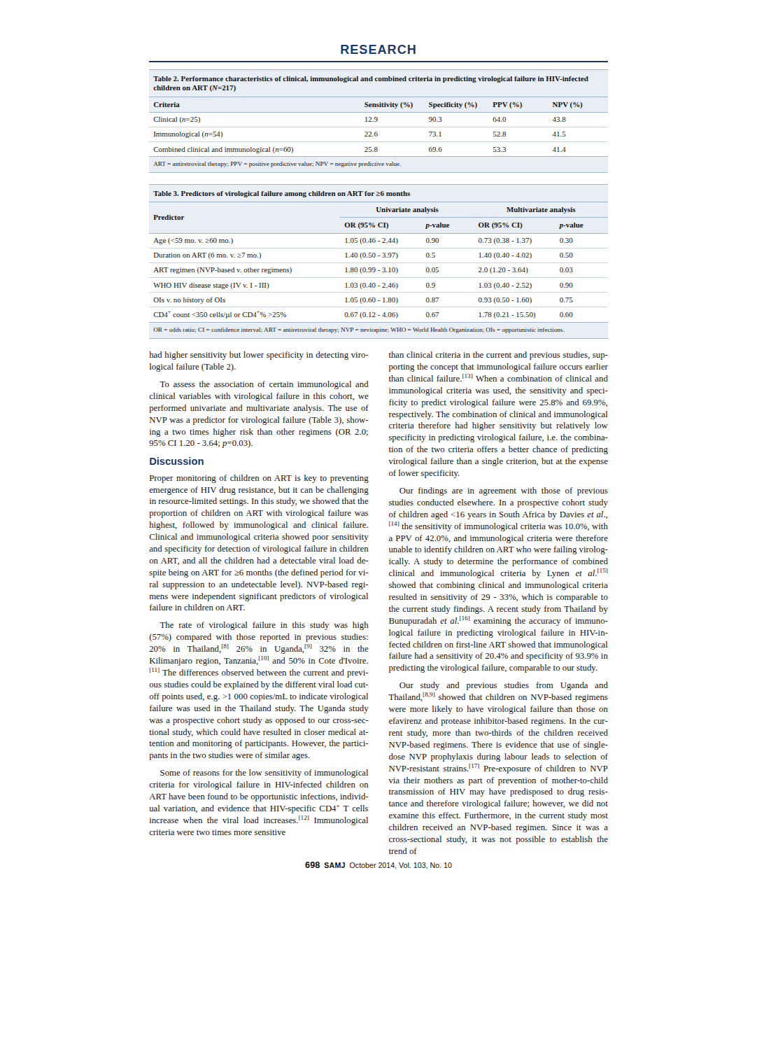RESEARCH
Table 2. Performance characteristics of clinical, immunological and combined criteria in predicting virological failure in HIV-infected children on ART ( N =217)
| Criteria | Sensitivity (%) | Specificity (%) | PPV (%) | NPV (%) |
| --- | --- | --- | --- | --- |
| Clinical ( n =25) | 12.9 | 90.3 | 64.0 | 43.8 |
| Immunological ( n =54) | 22.6 | 73.1 | 52.8 | 41.5 |
| Combined clinical and immunological ( n =60) | 25.8 | 69.6 | 53.3 | 41.4 |
ART = antiretroviral therapy; PPV = positive predictive value; NPV = negative predictive value.
Table 3. Predictors of virological failure among children on ART for ≥6 months
| Predictor | Univariate analysis | Multivariate analysis |
| --- | --- | --- |
| OR (95% CI) | p -value | OR (95% CI) | p -value |
| Age (<59 mo. v. ≥60 mo.) | 1.05 (0.46 - 2.44) | 0.90 | 0.73 (0.38 - 1.37) | 0.30 |
| Duration on ART (6 mo. v. ≥7 mo.) | 1.40 (0.50 - 3.97) | 0.5 | 1.40 (0.40 - 4.02) | 0.50 |
| ART regimen (NVP-based v. other regimens) | 1.80 (0.99 - 3.10) | 0.05 | 2.0 (1.20 - 3.64) | 0.03 |
| WHO HIV disease stage (IV v. I - III) | 1.03 (0.40 - 2.46) | 0.9 | 1.03 (0.40 - 2.52) | 0.90 |
| OIs v. no history of OIs | 1.05 (0.60 - 1.80) | 0.87 | 0.93 (0.50 - 1.60) | 0.75 |
| CD4 + count <350 cells/µl or CD4 + % >25% | 0.67 (0.12 - 4.06) | 0.67 | 1.78 (0.21 - 15.50) | 0.60 |
OR = odds ratio; CI = confidence interval; ART = antiretroviral therapy; NVP = nevirapine; WHO = World Health Organization; OIs = opportunistic infections.
had higher sensitivity but lower specificity in detecting virological failure (Table 2).
To assess the association of certain immunological and clinical variables with virological failure in this cohort, we performed univariate and multivariate analysis. The use of NVP was a predictor for virological failure (Table 3), showing a two times higher risk than other regimens (OR 2.0; 95% CI 1.20 - 3.64; p=0.03).
Discussion
Proper monitoring of children on ART is key to preventing emergence of HIV drug resistance, but it can be challenging in resource-limited settings. In this study, we showed that the proportion of children on ART with virological failure was highest, followed by immunological and clinical failure. Clinical and immunological criteria showed poor sensitivity and specificity for detection of virological failure in children on ART, and all the children had a detectable viral load despite being on ART for ≥6 months (the defined period for viral suppression to an undetectable level). NVP-based regimens were independent significant predictors of virological failure in children on ART.
The rate of virological failure in this study was high (57%) compared with those reported in previous studies: 20% in Thailand,[8] 26% in Uganda,[9] 32% in the Kilimanjaro region, Tanzania,[10] and 50% in Cote d'Ivoire.[11] The differences observed between the current and previous studies could be explained by the different viral load cut-off points used, e.g. >1 000 copies/mL to indicate virological failure was used in the Thailand study. The Uganda study was a prospective cohort study as opposed to our cross-sectional study, which could have resulted in closer medical attention and monitoring of participants. However, the participants in the two studies were of similar ages.
Some of reasons for the low sensitivity of immunological criteria for virological failure in HIV-infected children on ART have been found to be opportunistic infections, individual variation, and evidence that HIV-specific CD4+ T cells increase when the viral load increases.[12] Immunological criteria were two times more sensitive
than clinical criteria in the current and previous studies, supporting the concept that immunological failure occurs earlier than clinical failure.[13] When a combination of clinical and immunological criteria was used, the sensitivity and specificity to predict virological failure were 25.8% and 69.9%, respectively. The combination of clinical and immunological criteria therefore had higher sensitivity but relatively low specificity in predicting virological failure, i.e. the combination of the two criteria offers a better chance of predicting virological failure than a single criterion, but at the expense of lower specificity.
Our findings are in agreement with those of previous studies conducted elsewhere. In a prospective cohort study of children aged <16 years in South Africa by Davies et al.,[14] the sensitivity of immunological criteria was 10.0%, with a PPV of 42.0%, and immunological criteria were therefore unable to identify children on ART who were failing virologically. A study to determine the performance of combined clinical and immunological criteria by Lynen et al.[15] showed that combining clinical and immunological criteria resulted in sensitivity of 29 - 33%, which is comparable to the current study findings. A recent study from Thailand by Bunupuradah et al.[16] examining the accuracy of immunological failure in predicting virological failure in HIV-infected children on first-line ART showed that immunological failure had a sensitivity of 20.4% and specificity of 93.9% in predicting the virological failure, comparable to our study.
Our study and previous studies from Uganda and Thailand,[8,9] showed that children on NVP-based regimens were more likely to have virological failure than those on efavirenz and protease inhibitor-based regimens. In the current study, more than two-thirds of the children received NVP-based regimens. There is evidence that use of single-dose NVP prophylaxis during labour leads to selection of NVP-resistant strains.[17] Pre-exposure of children to NVP via their mothers as part of prevention of mother-to-child transmission of HIV may have predisposed to drug resistance and therefore virological failure; however, we did not examine this effect. Furthermore, in the current study most children received an NVP-based regimen. Since it was a cross-sectional study, it was not possible to establish the trend of
698 SAMJ October 2014, Vol. 103, No. 10